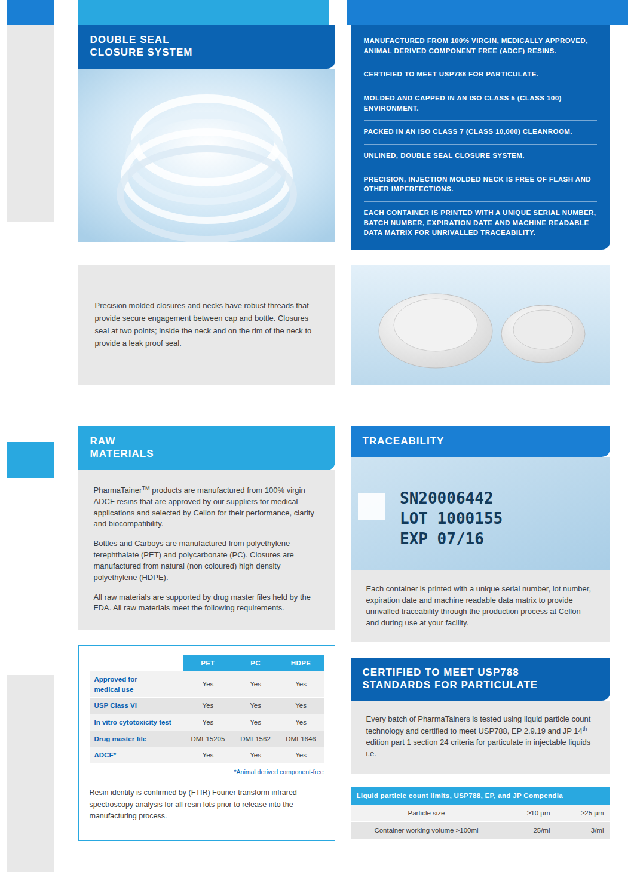Double Seal
Closure System
Manufactured from 100% virgin, medically approved, animal derived component free (ADCF) resins.
Certified to meet USP788 for particulate.
Molded and capped in an ISO Class 5 (Class 100) environment.
Packed in an ISO Class 7 (Class 10,000) cleanroom.
Unlined, double seal closure system.
Precision, injection molded neck is free of flash and other imperfections.
Each container is printed with a unique serial number, batch number, expiration date and machine readable data matrix for unrivalled traceability.
Precision molded closures and necks have robust threads that provide secure engagement between cap and bottle. Closures seal at two points; inside the neck and on the rim of the neck to provide a leak proof seal.
Raw
Materials
PharmaTainerTM products are manufactured from 100% virgin ADCF resins that are approved by our suppliers for medical applications and selected by Cellon for their performance, clarity and biocompatibility.
Bottles and Carboys are manufactured from polyethylene terephthalate (PET) and polycarbonate (PC). Closures are manufactured from natural (non coloured) high density polyethylene (HDPE).
All raw materials are supported by drug master files held by the FDA. All raw materials meet the following requirements.
| | PET | PC | HDPE |
| --- | --- | --- | --- |
| Approved for medical use | Yes | Yes | Yes |
| USP Class VI | Yes | Yes | Yes |
| In vitro cytotoxicity test | Yes | Yes | Yes |
| Drug master file | DMF15205 | DMF1562 | DMF1646 |
| ADCF* | Yes | Yes | Yes |
*Animal derived component-free
Resin identity is confirmed by (FTIR) Fourier transform infrared spectroscopy analysis for all resin lots prior to release into the manufacturing process.
Traceability
Each container is printed with a unique serial number, lot number, expiration date and machine readable data matrix to provide unrivalled traceability through the production process at Cellon and during use at your facility.
Certified to meet USP788
standards for particulate
Every batch of PharmaTainers is tested using liquid particle count technology and certified to meet USP788, EP 2.9.19 and JP 14th edition part 1 section 24 criteria for particulate in injectable liquids i.e.
| Liquid particle count limits, USP788, EP, and JP Compendia |
| --- |
| Particle size | ≥10 µm | ≥25 µm |
| Container working volume >100ml | 25/ml | 3/ml |